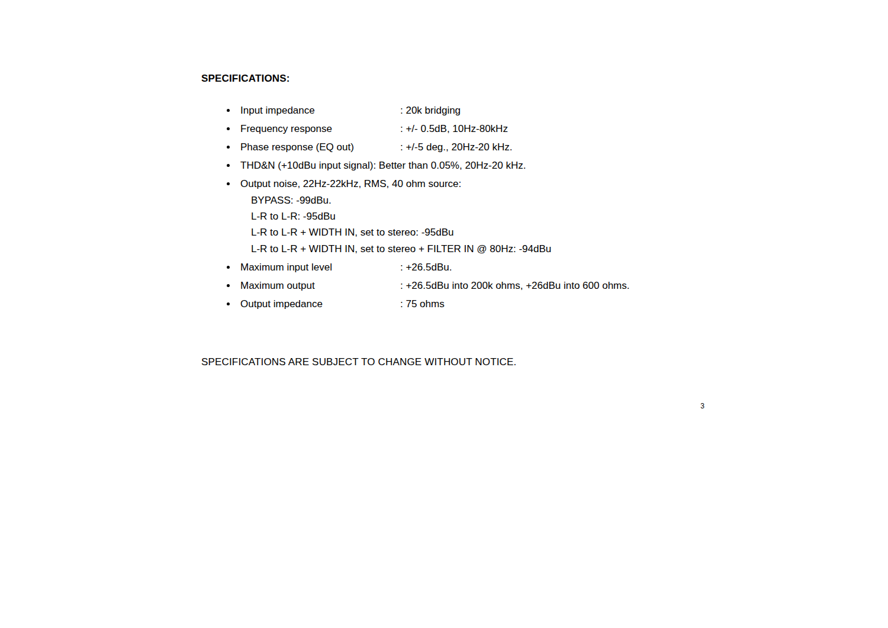SPECIFICATIONS:
Input impedance: 20k bridging
Frequency response: +/- 0.5dB, 10Hz-80kHz
Phase response (EQ out): +/-5 deg., 20Hz-20 kHz.
THD&N (+10dBu input signal): Better than 0.05%, 20Hz-20 kHz.
Output noise, 22Hz-22kHz, RMS, 40 ohm source:
BYPASS: -99dBu.
L-R to L-R: -95dBu
L-R to L-R + WIDTH IN, set to stereo: -95dBu
L-R to L-R + WIDTH IN, set to stereo + FILTER IN @ 80Hz: -94dBu
Maximum input level: +26.5dBu.
Maximum output: +26.5dBu into 200k ohms, +26dBu into 600 ohms.
Output impedance: 75 ohms
SPECIFICATIONS ARE SUBJECT TO CHANGE WITHOUT NOTICE.
3